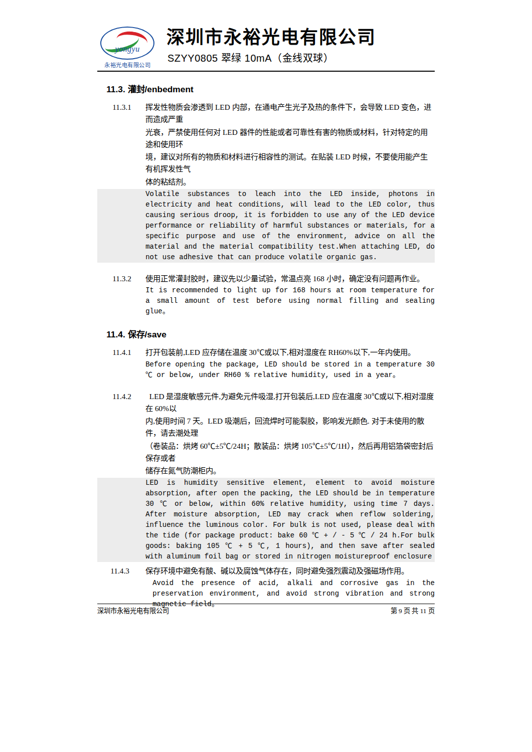yongyu
永裕光电有限公司
深圳市永裕光电有限公司
SZYY0805 翠绿 10mA（金线双球）
11.3. 灌封/enbedment
11.3.1挥发性物质会渗透到 LED 内部，在通电产生光子及热的条件下，会导致 LED 变色，进而造成严重
光衰，严禁使用任何对 LED 器件的性能或者可靠性有害的物质或材料，针对特定的用途和使用环
境，建议对所有的物质和材料进行相容性的测试。在贴装 LED 时候，不要使用能产生有机挥发性气
体的粘结剂。
Volatile substances to leach into the LED inside, photons in electricity and heat conditions, will lead to the LED color, thus causing serious droop, it is forbidden to use any of the LED device performance or reliability of harmful substances or materials, for a specific purpose and use of the environment, advice on all the material and the material compatibility test.When attaching LED, do not use adhesive that can produce volatile organic gas.
11.3.2使用正常灌封胶时，建议先以少量试验，常温点亮 168 小时，确定没有问题再作业。
It is recommended to light up for 168 hours at room temperature for a small amount of test before using normal filling and sealing glue。
11.4. 保存/save
11.4.1打开包装前,LED 应存储在温度 30℃或以下,相对湿度在 RH60%以下,一年内使用。
Before opening the package, LED should be stored in a temperature 30 ℃ or below, under RH60 % relative humidity, used in a year。
11.4.2 LED 是湿度敏感元件,为避免元件吸湿,打开包装后,LED 应在温度 30℃或以下,相对湿度在 60%以
内,使用时间 7 天。LED 吸潮后，回流焊时可能裂胶，影响发光颜色. 对于未使用的散件，请去潮处理
（卷装品：烘烤 60℃±5℃/24H；散装品：烘烤 105℃±5℃/1H），然后再用铝箔袋密封后保存或者
储存在氮气防潮柜内。
LED is humidity sensitive element, element to avoid moisture absorption, after open the packing, the LED should be in temperature 30 ℃ or below, within 60% relative humidity, using time 7 days. After moisture absorption, LED may crack when reflow soldering, influence the luminous color. For bulk is not used, please deal with the tide (for package product: bake 60 ℃ + / - 5 ℃ / 24 h.For bulk goods: baking 105 ℃ + 5 ℃, 1 hours), and then save after sealed with aluminum foil bag or stored in nitrogen moistureproof enclosure
11.4.3保存环境中避免有酸、碱以及腐蚀气体存在，同时避免强烈震动及强磁场作用。
Avoid the presence of acid, alkali and corrosive gas in the preservation environment, and avoid strong vibration and strong magnetic field。
深圳市永裕光电有限公司 第 9 页 共 11 页